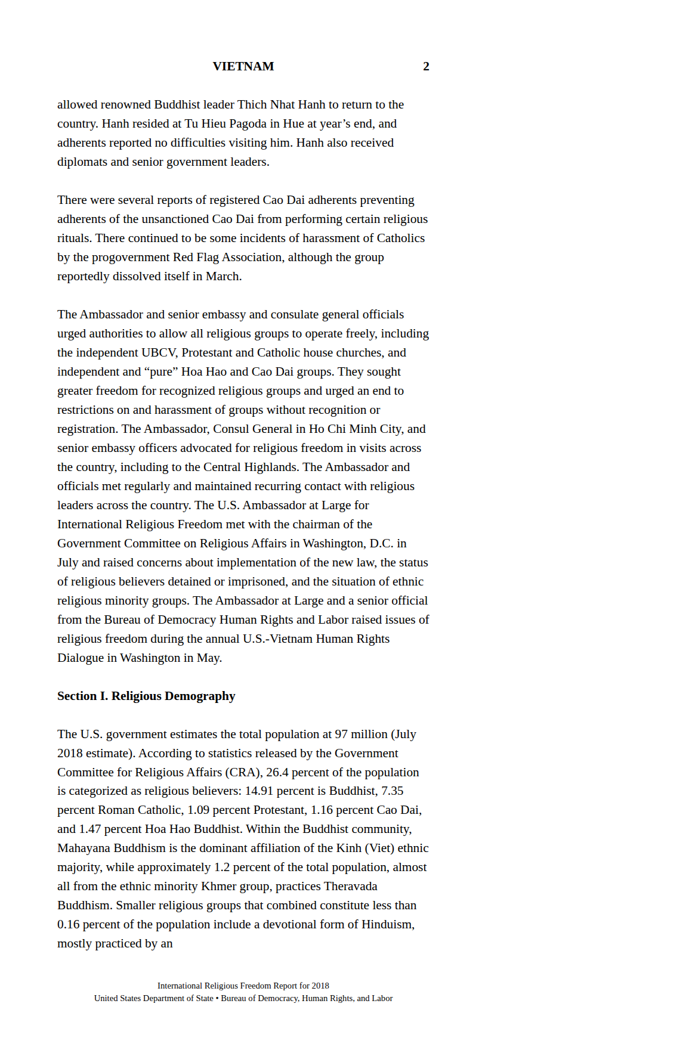VIETNAM 2
allowed renowned Buddhist leader Thich Nhat Hanh to return to the country. Hanh resided at Tu Hieu Pagoda in Hue at year’s end, and adherents reported no difficulties visiting him. Hanh also received diplomats and senior government leaders.
There were several reports of registered Cao Dai adherents preventing adherents of the unsanctioned Cao Dai from performing certain religious rituals. There continued to be some incidents of harassment of Catholics by the progovernment Red Flag Association, although the group reportedly dissolved itself in March.
The Ambassador and senior embassy and consulate general officials urged authorities to allow all religious groups to operate freely, including the independent UBCV, Protestant and Catholic house churches, and independent and “pure” Hoa Hao and Cao Dai groups. They sought greater freedom for recognized religious groups and urged an end to restrictions on and harassment of groups without recognition or registration. The Ambassador, Consul General in Ho Chi Minh City, and senior embassy officers advocated for religious freedom in visits across the country, including to the Central Highlands. The Ambassador and officials met regularly and maintained recurring contact with religious leaders across the country. The U.S. Ambassador at Large for International Religious Freedom met with the chairman of the Government Committee on Religious Affairs in Washington, D.C. in July and raised concerns about implementation of the new law, the status of religious believers detained or imprisoned, and the situation of ethnic religious minority groups. The Ambassador at Large and a senior official from the Bureau of Democracy Human Rights and Labor raised issues of religious freedom during the annual U.S.-Vietnam Human Rights Dialogue in Washington in May.
Section I. Religious Demography
The U.S. government estimates the total population at 97 million (July 2018 estimate). According to statistics released by the Government Committee for Religious Affairs (CRA), 26.4 percent of the population is categorized as religious believers: 14.91 percent is Buddhist, 7.35 percent Roman Catholic, 1.09 percent Protestant, 1.16 percent Cao Dai, and 1.47 percent Hoa Hao Buddhist. Within the Buddhist community, Mahayana Buddhism is the dominant affiliation of the Kinh (Viet) ethnic majority, while approximately 1.2 percent of the total population, almost all from the ethnic minority Khmer group, practices Theravada Buddhism. Smaller religious groups that combined constitute less than 0.16 percent of the population include a devotional form of Hinduism, mostly practiced by an
International Religious Freedom Report for 2018
United States Department of State • Bureau of Democracy, Human Rights, and Labor